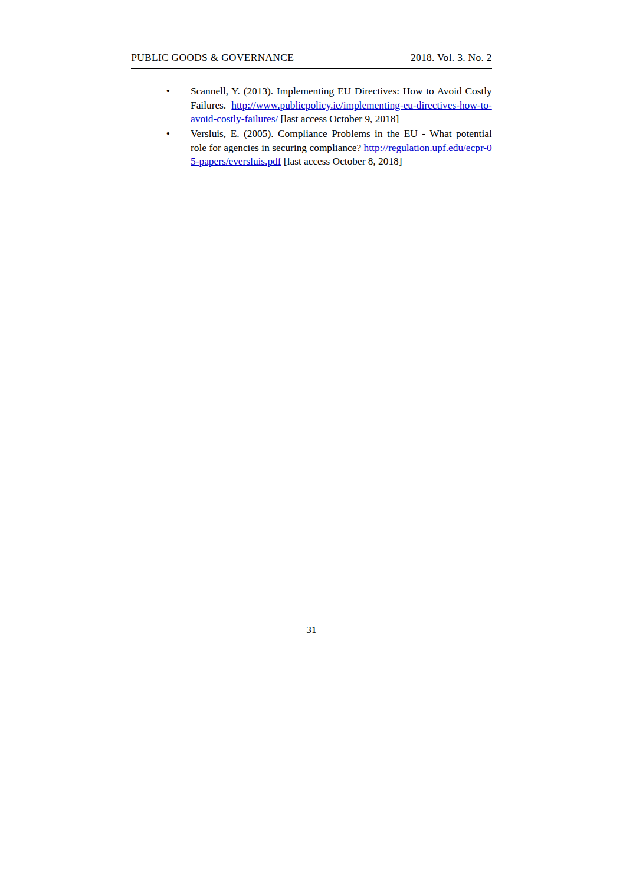Public Goods & Governance 2018. Vol. 3. No. 2
Scannell, Y. (2013). Implementing EU Directives: How to Avoid Costly Failures. http://www.publicpolicy.ie/implementing-eu-directives-how-to-avoid-costly-failures/ [last access October 9, 2018]
Versluis, E. (2005). Compliance Problems in the EU - What potential role for agencies in securing compliance? http://regulation.upf.edu/ecpr-05-papers/eversluis.pdf [last access October 8, 2018]
31